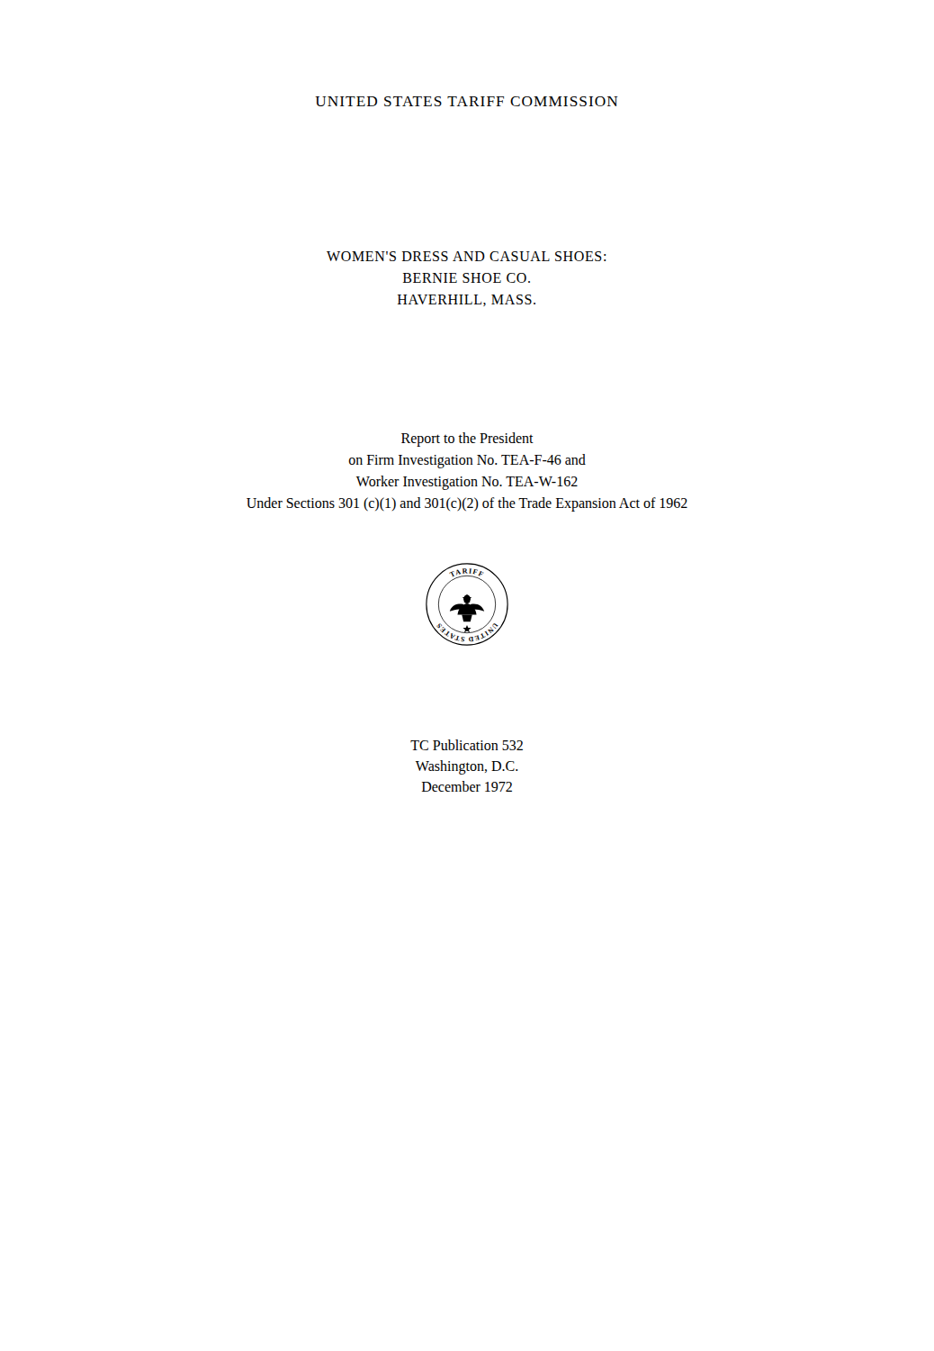UNITED STATES TARIFF COMMISSION
WOMEN'S DRESS AND CASUAL SHOES: BERNIE SHOE CO. HAVERHILL, MASS.
Report to the President on Firm Investigation No. TEA-F-46 and Worker Investigation No. TEA-W-162 Under Sections 301 (c)(1) and 301(c)(2) of the Trade Expansion Act of 1962
TARIFF UNITED STATES
TC Publication 532 Washington, D.C. December 1972